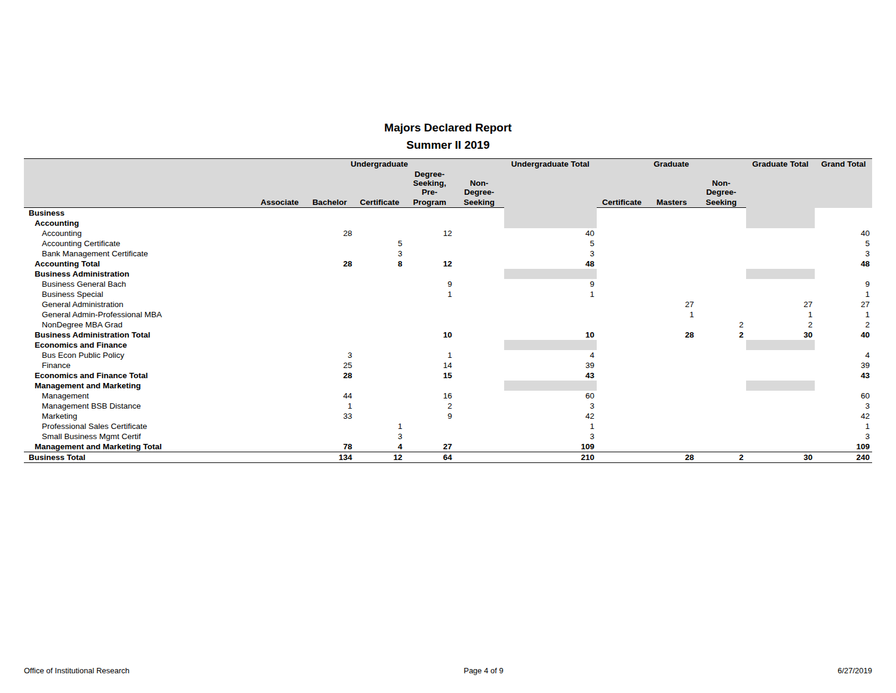Majors Declared Report
Summer II 2019
| | Undergraduate | Undergraduate Total | Graduate | Graduate Total | Grand Total |
| --- | --- | --- | --- | --- | --- |
| | | | | Degree- Seeking, Pre- | Non- Degree- | | | Non- Degree- |
| | Associate | Bachelor | Certificate | Program | Seeking | Certificate | Masters | Seeking |
| Business | | | | | | | | | | | |
| Accounting | | | | | | | | | | | |
| Accounting | | 28 | | 12 | | 40 | | | | | 40 |
| Accounting Certificate | | | 5 | | | 5 | | | | | 5 |
| Bank Management Certificate | | | 3 | | | 3 | | | | | 3 |
| Accounting Total | | 28 | 8 | 12 | | 48 | | | | | 48 |
| Business Administration | | | | | | | | | | | |
| Business General Bach | | | | 9 | | 9 | | | | | 9 |
| Business Special | | | | 1 | | 1 | | | | | 1 |
| General Administration | | | | | | | | 27 | | 27 | 27 |
| General Admin-Professional MBA | | | | | | | | 1 | | 1 | 1 |
| NonDegree MBA Grad | | | | | | | | | 2 | 2 | 2 |
| Business Administration Total | | | | 10 | | 10 | | 28 | 2 | 30 | 40 |
| Economics and Finance | | | | | | | | | | | |
| Bus Econ Public Policy | | 3 | | 1 | | 4 | | | | | 4 |
| Finance | | 25 | | 14 | | 39 | | | | | 39 |
| Economics and Finance Total | | 28 | | 15 | | 43 | | | | | 43 |
| Management and Marketing | | | | | | | | | | | |
| Management | | 44 | | 16 | | 60 | | | | | 60 |
| Management BSB Distance | | 1 | | 2 | | 3 | | | | | 3 |
| Marketing | | 33 | | 9 | | 42 | | | | | 42 |
| Professional Sales Certificate | | | 1 | | | 1 | | | | | 1 |
| Small Business Mgmt Certif | | | 3 | | | 3 | | | | | 3 |
| Management and Marketing Total | | 78 | 4 | 27 | | 109 | | | | | 109 |
| Business Total | | 134 | 12 | 64 | | 210 | | 28 | 2 | 30 | 240 |
Office of Institutional Research
Page 4 of 9
6/27/2019